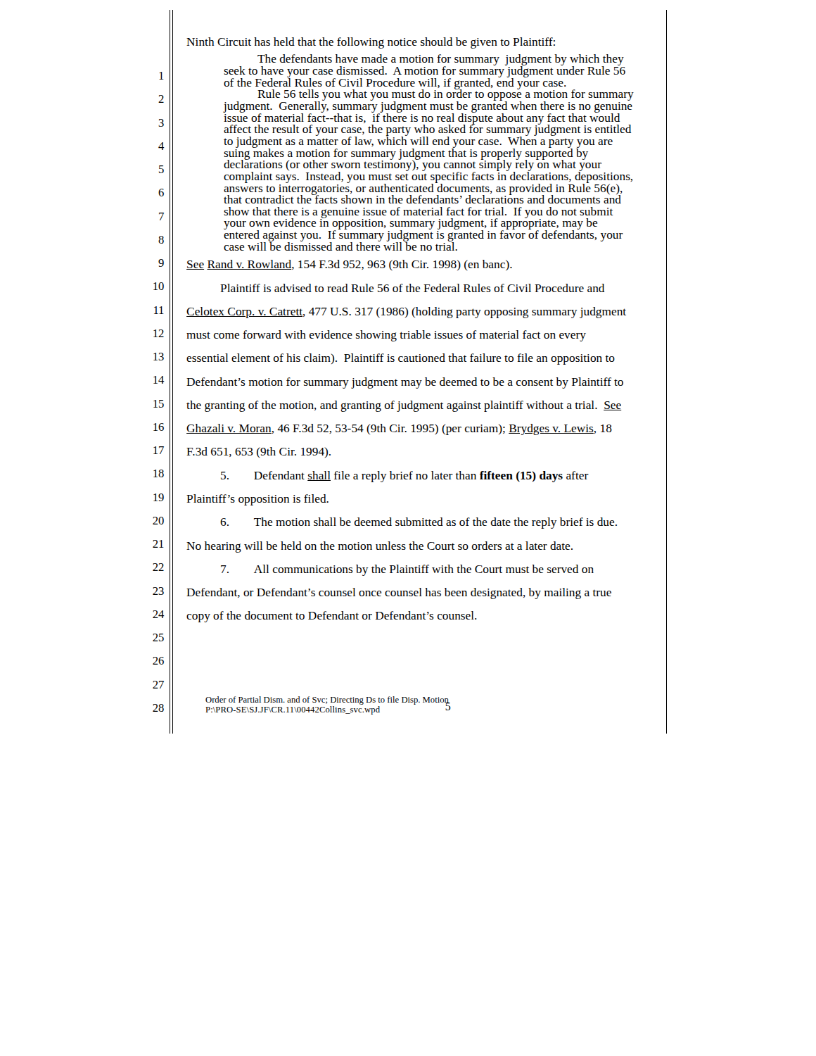1
2
3
4
5
6
7
8
9
10
11
12
13
14
15
16
17
18
19
20
21
22
23
24
25
26
27
28
Ninth Circuit has held that the following notice should be given to Plaintiff:
The defendants have made a motion for summary judgment by which they seek to have your case dismissed. A motion for summary judgment under Rule 56 of the Federal Rules of Civil Procedure will, if granted, end your case.
Rule 56 tells you what you must do in order to oppose a motion for summary judgment. Generally, summary judgment must be granted when there is no genuine issue of material fact--that is, if there is no real dispute about any fact that would affect the result of your case, the party who asked for summary judgment is entitled to judgment as a matter of law, which will end your case. When a party you are suing makes a motion for summary judgment that is properly supported by declarations (or other sworn testimony), you cannot simply rely on what your complaint says. Instead, you must set out specific facts in declarations, depositions, answers to interrogatories, or authenticated documents, as provided in Rule 56(e), that contradict the facts shown in the defendants’ declarations and documents and show that there is a genuine issue of material fact for trial. If you do not submit your own evidence in opposition, summary judgment, if appropriate, may be entered against you. If summary judgment is granted in favor of defendants, your case will be dismissed and there will be no trial.
See Rand v. Rowland, 154 F.3d 952, 963 (9th Cir. 1998) (en banc).
Plaintiff is advised to read Rule 56 of the Federal Rules of Civil Procedure and
Celotex Corp. v. Catrett, 477 U.S. 317 (1986) (holding party opposing summary judgment
must come forward with evidence showing triable issues of material fact on every
essential element of his claim). Plaintiff is cautioned that failure to file an opposition to
Defendant’s motion for summary judgment may be deemed to be a consent by Plaintiff to
the granting of the motion, and granting of judgment against plaintiff without a trial. See
Ghazali v. Moran, 46 F.3d 52, 53-54 (9th Cir. 1995) (per curiam); Brydges v. Lewis, 18
F.3d 651, 653 (9th Cir. 1994).
5. Defendant shall file a reply brief no later than fifteen (15) days after
Plaintiff’s opposition is filed.
6. The motion shall be deemed submitted as of the date the reply brief is due.
No hearing will be held on the motion unless the Court so orders at a later date.
7. All communications by the Plaintiff with the Court must be served on
Defendant, or Defendant’s counsel once counsel has been designated, by mailing a true
copy of the document to Defendant or Defendant’s counsel.
Order of Partial Dism. and of Svc; Directing Ds to file Disp. Motion
P:\PRO-SE\SJ.JF\CR.11\00442Collins_svc.wpd
5